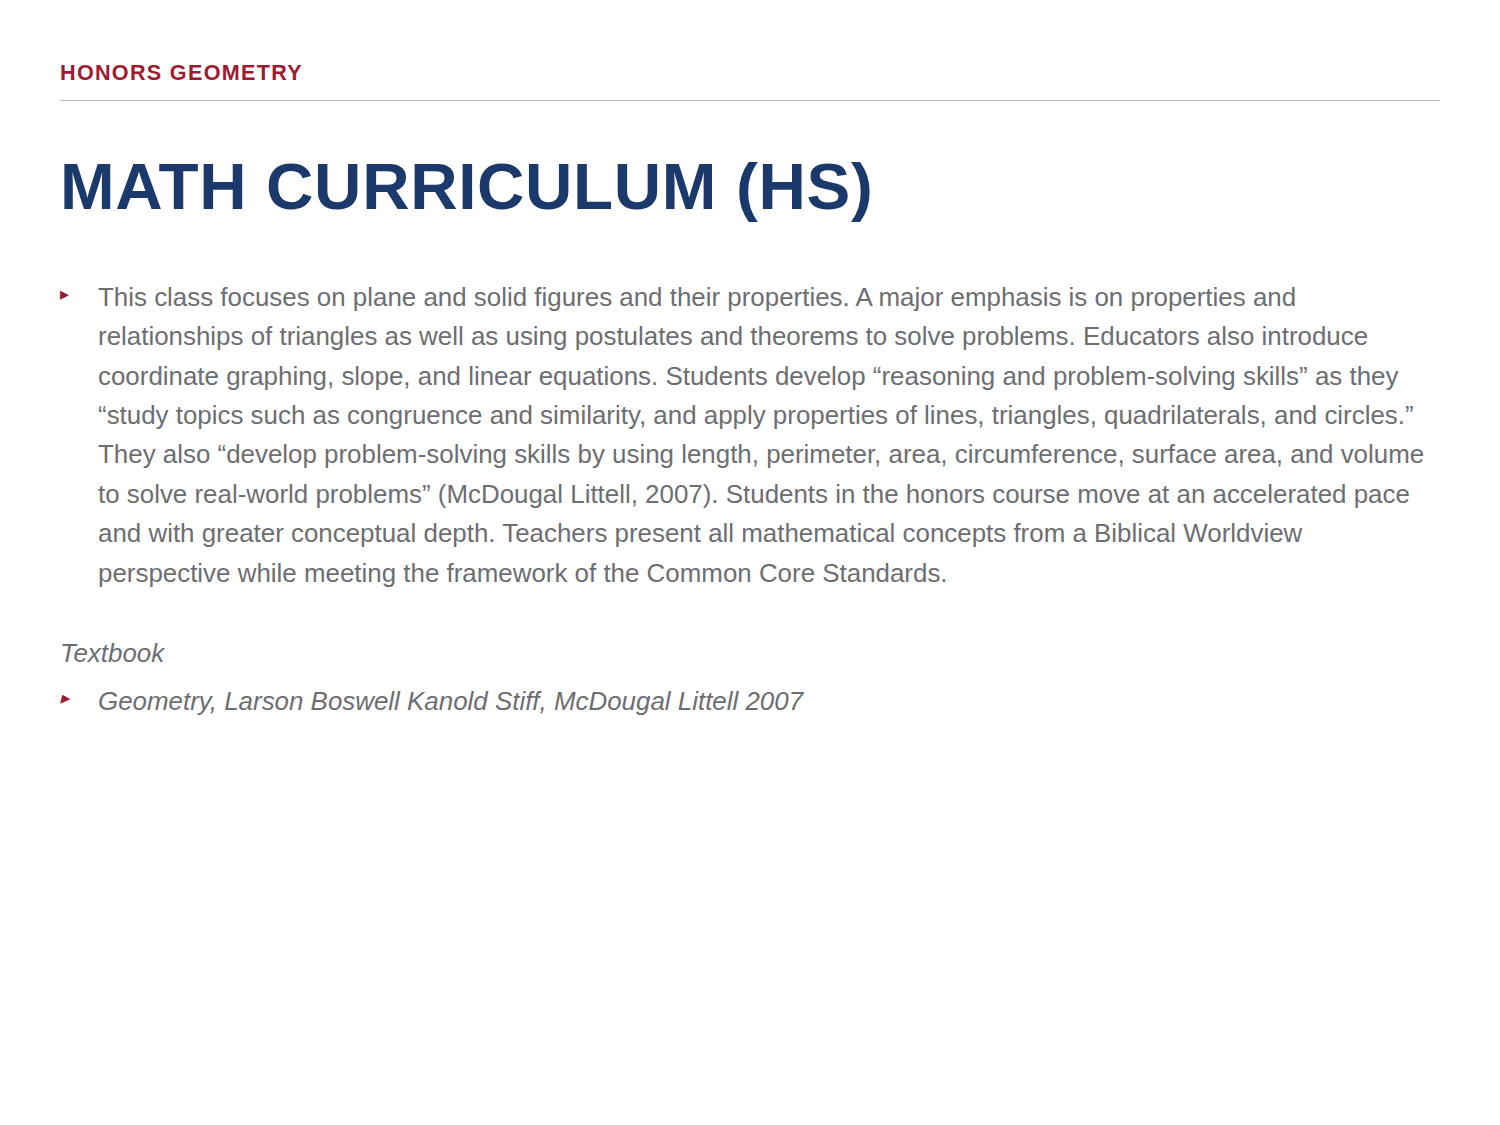Honors Geometry
Math Curriculum (HS)
This class focuses on plane and solid figures and their properties. A major emphasis is on properties and relationships of triangles as well as using postulates and theorems to solve problems. Educators also introduce coordinate graphing, slope, and linear equations. Students develop “reasoning and problem-solving skills” as they “study topics such as congruence and similarity, and apply properties of lines, triangles, quadrilaterals, and circles.” They also “develop problem-solving skills by using length, perimeter, area, circumference, surface area, and volume to solve real-world problems” (McDougal Littell, 2007). Students in the honors course move at an accelerated pace and with greater conceptual depth. Teachers present all mathematical concepts from a Biblical Worldview perspective while meeting the framework of the Common Core Standards.
Textbook
Geometry, Larson Boswell Kanold Stiff, McDougal Littell 2007